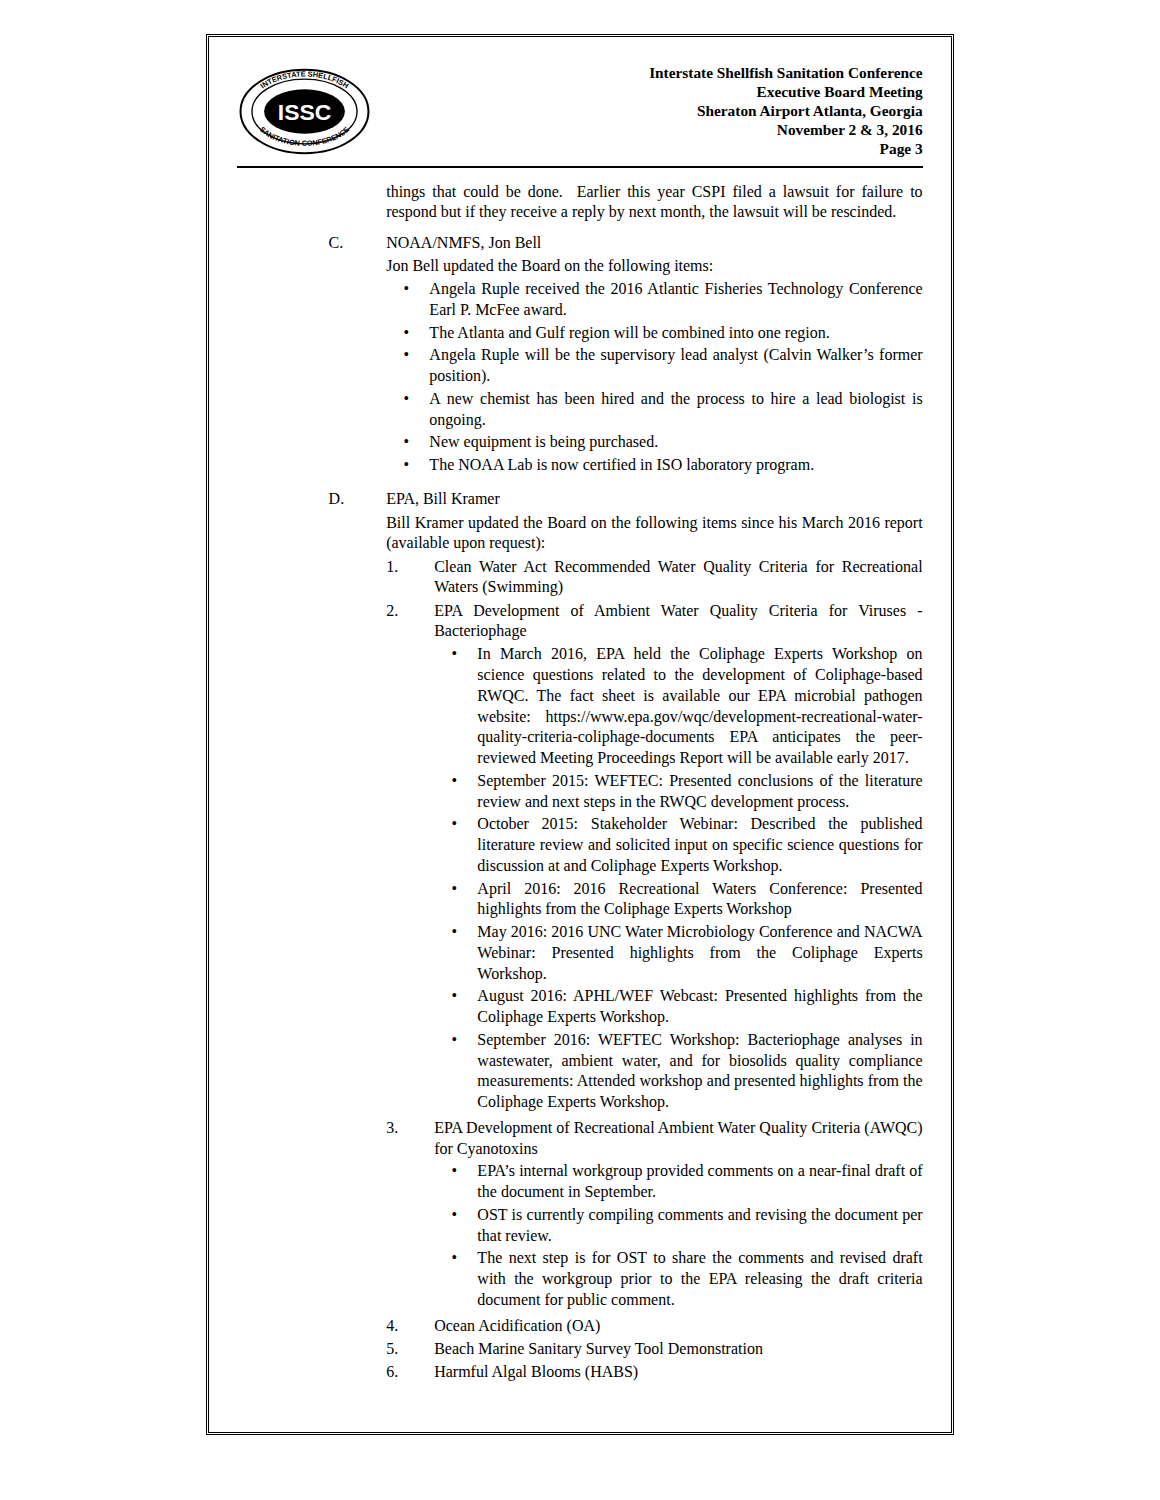ISSC INTERSTATE SHELLFISH SANITATION CONFERENCE
Interstate Shellfish Sanitation Conference
Executive Board Meeting
Sheraton Airport Atlanta, Georgia
November 2 & 3, 2016
Page 3
things that could be done. Earlier this year CSPI filed a lawsuit for failure to respond but if they receive a reply by next month, the lawsuit will be rescinded.
C.
NOAA/NMFS, Jon Bell
Jon Bell updated the Board on the following items:
Angela Ruple received the 2016 Atlantic Fisheries Technology Conference Earl P. McFee award.
The Atlanta and Gulf region will be combined into one region.
Angela Ruple will be the supervisory lead analyst (Calvin Walker’s former position).
A new chemist has been hired and the process to hire a lead biologist is ongoing.
New equipment is being purchased.
The NOAA Lab is now certified in ISO laboratory program.
D.
EPA, Bill Kramer
Bill Kramer updated the Board on the following items since his March 2016 report (available upon request):
Clean Water Act Recommended Water Quality Criteria for Recreational Waters (Swimming)
EPA Development of Ambient Water Quality Criteria for Viruses - Bacteriophage
In March 2016, EPA held the Coliphage Experts Workshop on science questions related to the development of Coliphage-based RWQC. The fact sheet is available our EPA microbial pathogen website: https://www.epa.gov/wqc/development-recreational-water-quality-criteria-coliphage-documents EPA anticipates the peer-reviewed Meeting Proceedings Report will be available early 2017.
September 2015: WEFTEC: Presented conclusions of the literature review and next steps in the RWQC development process.
October 2015: Stakeholder Webinar: Described the published literature review and solicited input on specific science questions for discussion at and Coliphage Experts Workshop.
April 2016: 2016 Recreational Waters Conference: Presented highlights from the Coliphage Experts Workshop
May 2016: 2016 UNC Water Microbiology Conference and NACWA Webinar: Presented highlights from the Coliphage Experts Workshop.
August 2016: APHL/WEF Webcast: Presented highlights from the Coliphage Experts Workshop.
September 2016: WEFTEC Workshop: Bacteriophage analyses in wastewater, ambient water, and for biosolids quality compliance measurements: Attended workshop and presented highlights from the Coliphage Experts Workshop.
EPA Development of Recreational Ambient Water Quality Criteria (AWQC) for Cyanotoxins
EPA’s internal workgroup provided comments on a near-final draft of the document in September.
OST is currently compiling comments and revising the document per that review.
The next step is for OST to share the comments and revised draft with the workgroup prior to the EPA releasing the draft criteria document for public comment.
Ocean Acidification (OA)
Beach Marine Sanitary Survey Tool Demonstration
Harmful Algal Blooms (HABS)